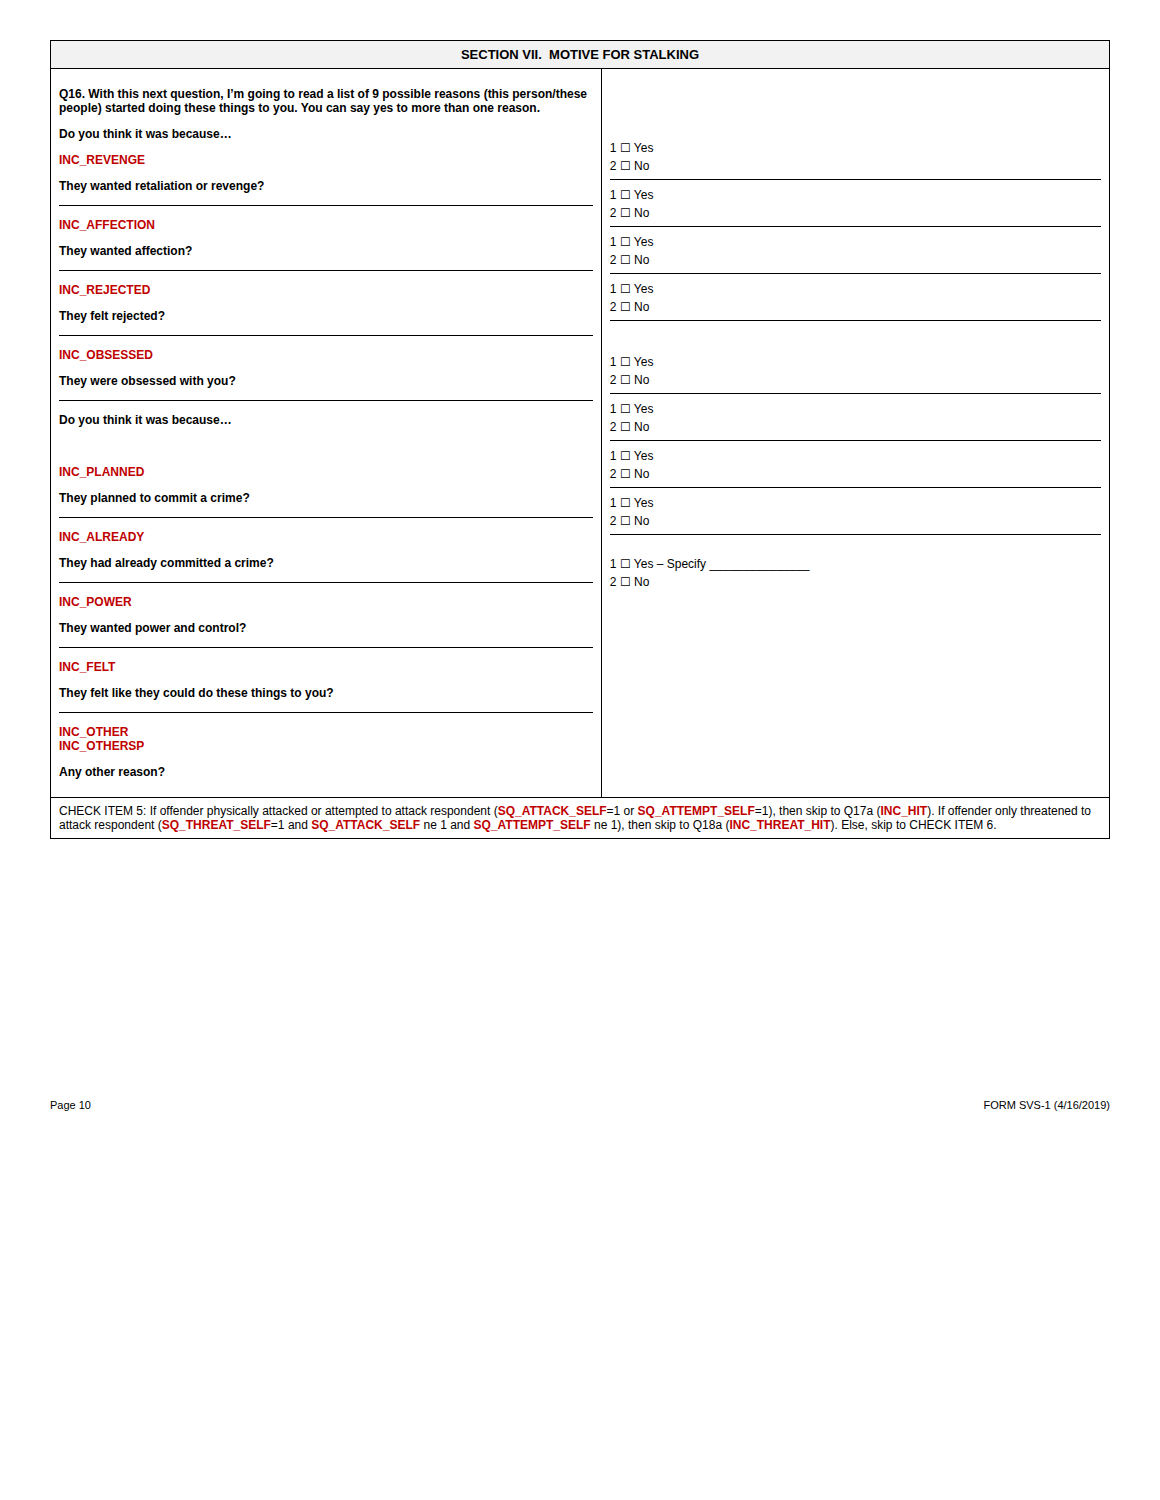| SECTION VII. MOTIVE FOR STALKING |
| Q16. With this next question, I’m going to read a list of 9 possible reasons (this person/these people) started doing these things to you. You can say yes to more than one reason. Do you think it was because… INC_REVENGE They wanted retaliation or revenge? INC_AFFECTION They wanted affection? INC_REJECTED They felt rejected? INC_OBSESSED They were obsessed with you? Do you think it was because… INC_PLANNED They planned to commit a crime? INC_ALREADY They had already committed a crime? INC_POWER They wanted power and control? INC_FELT They felt like they could do these things to you? INC_OTHER INC_OTHERSP Any other reason? | 1 ☐ Yes 2 ☐ No 1 ☐ Yes 2 ☐ No 1 ☐ Yes 2 ☐ No 1 ☐ Yes 2 ☐ No 1 ☐ Yes 2 ☐ No 1 ☐ Yes 2 ☐ No 1 ☐ Yes 2 ☐ No 1 ☐ Yes 2 ☐ No 1 ☐ Yes – Specify _______________ 2 ☐ No |
| CHECK ITEM 5: If offender physically attacked or attempted to attack respondent ( SQ_ATTACK_SELF =1 or SQ_ATTEMPT_SELF =1), then skip to Q17a ( INC_HIT ). If offender only threatened to attack respondent ( SQ_THREAT_SELF =1 and SQ_ATTACK_SELF ne 1 and SQ_ATTEMPT_SELF ne 1), then skip to Q18a ( INC_THREAT_HIT ). Else, skip to CHECK ITEM 6. |
Page 10
FORM SVS-1 (4/16/2019)